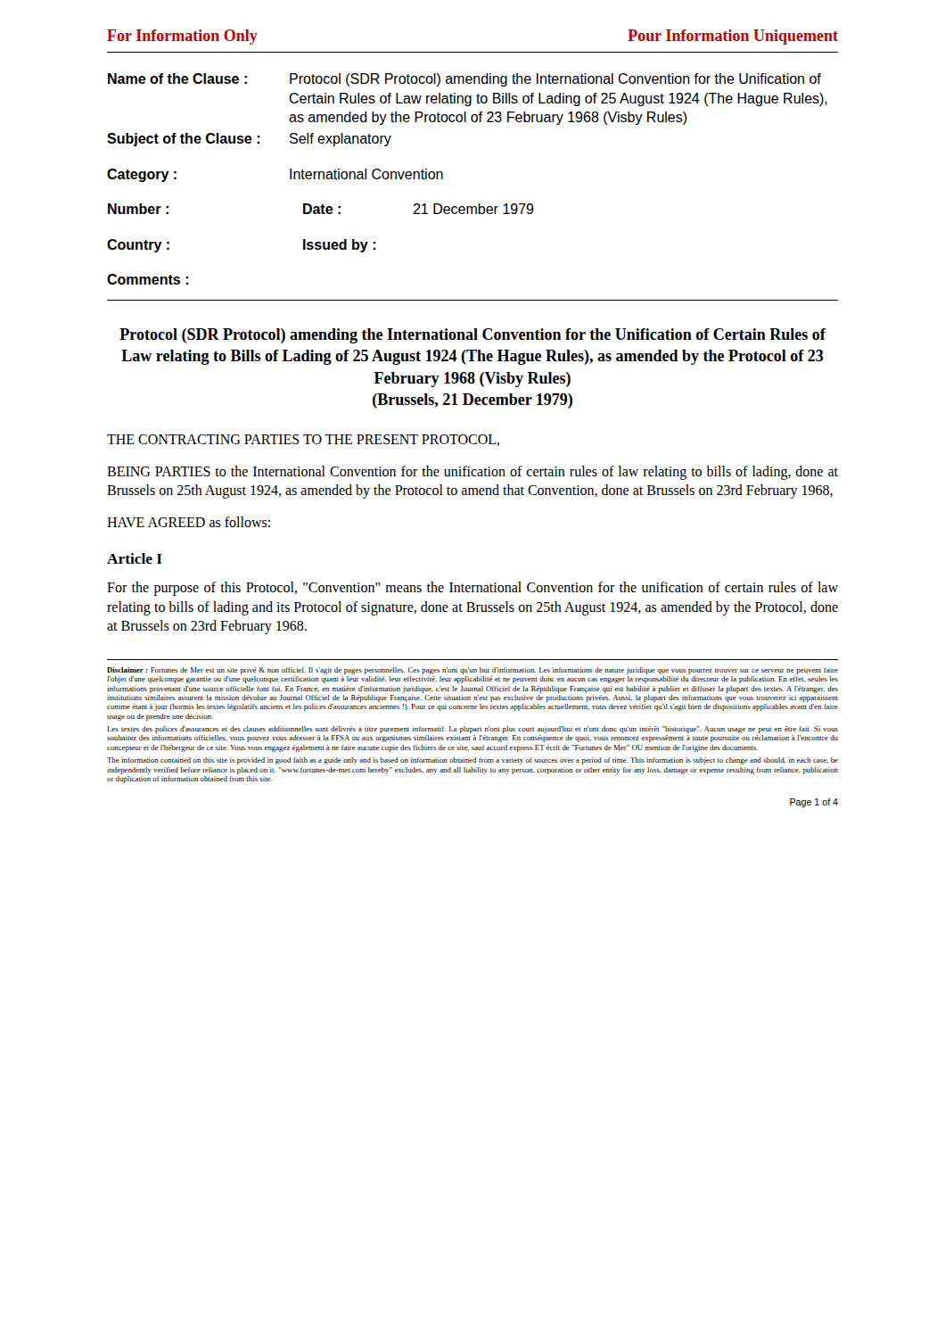For Information Only Pour Information Uniquement
| Name of the Clause : | Protocol (SDR Protocol) amending the International Convention for the Unification of Certain Rules of Law relating to Bills of Lading of 25 August 1924 (The Hague Rules), as amended by the Protocol of 23 February 1968 (Visby Rules) |
| Subject of the Clause : | Self explanatory |
| Category : | International Convention |
| Number : | | Date : | 21 December 1979 |
| Country : | | Issued by : | |
| Comments : | |
Protocol (SDR Protocol) amending the International Convention for the Unification of Certain Rules of Law relating to Bills of Lading of 25 August 1924 (The Hague Rules), as amended by the Protocol of 23 February 1968 (Visby Rules)
(Brussels, 21 December 1979)
THE CONTRACTING PARTIES TO THE PRESENT PROTOCOL,
BEING PARTIES to the International Convention for the unification of certain rules of law relating to bills of lading, done at Brussels on 25th August 1924, as amended by the Protocol to amend that Convention, done at Brussels on 23rd February 1968,
HAVE AGREED as follows:
Article I
For the purpose of this Protocol, "Convention" means the International Convention for the unification of certain rules of law relating to bills of lading and its Protocol of signature, done at Brussels on 25th August 1924, as amended by the Protocol, done at Brussels on 23rd February 1968.
Disclaimer : Fortunes de Mer est un site privé & non officiel. Il s'agit de pages personnelles. Ces pages n'ont qu'un but d'information. Les informations de nature juridique que vous pourrez trouver sur ce serveur ne peuvent faire l'objet d'une quelconque garantie ou d'une quelconque certification quant à leur validité, leur effectivité, leur applicabilité et ne peuvent donc en aucun cas engager la responsabilité du directeur de la publication. En effet, seules les informations provenant d'une source officielle font foi. En France, en matière d'information juridique, c'est le Journal Officiel de la République Française qui est habilité à publier et diffuser la plupart des textes. A l'étranger, des institutions similaires assurent la mission dévolue au Journal Officiel de la République Française. Cette situation n'est pas exclusive de productions privées. Aussi, la plupart des informations que vous trouverez ici apparaissent comme étant à jour (hormis les textes législatifs anciens et les polices d'assurances anciennes !). Pour ce qui concerne les textes applicables actuellement, vous devez vérifier qu'il s'agit bien de dispositions applicables avant d'en faire usage ou de prendre une décision.
Les textes des polices d'assurances et des clauses additionnelles sont délivrés à titre purement informatif. La plupart n'ont plus court aujourd'hui et n'ont donc qu'un intérêt "historique". Aucun usage ne peut en être fait. Si vous souhaitez des informations officielles, vous pouvez vous adresser à la FFSA ou aux organismes similaires existant à l'étranger. En conséquence de quoi, vous renoncez expressément à toute poursuite ou réclamation à l'encontre du concepteur et de l'hébergeur de ce site. Vous vous engagez également à ne faire aucune copie des fichiers de ce site, sauf accord express ET écrit de "Fortunes de Mer" OU mention de l'origine des documents.
The information contained on this site is provided in good faith as a guide only and is based on information obtained from a variety of sources over a period of time. This information is subject to change and should, in each case, be independently verified before reliance is placed on it. "www.fortunes-de-mer.com hereby" excludes, any and all liability to any person, corporation or other entity for any loss, damage or expense resulting from reliance, publication or duplication of information obtained from this site.
Page 1 of 4